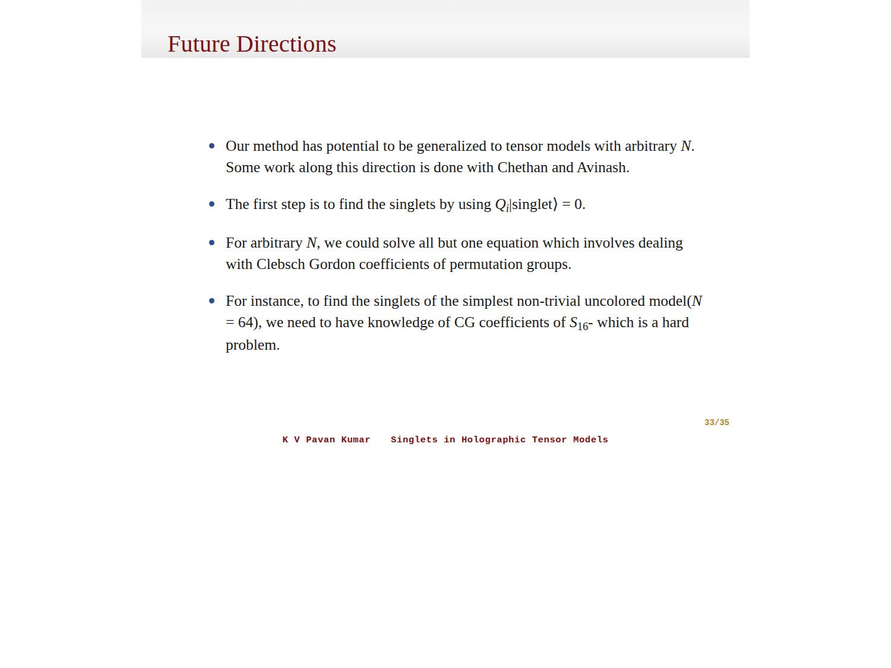Future Directions
Our method has potential to be generalized to tensor models with arbitrary N. Some work along this direction is done with Chethan and Avinash.
The first step is to find the singlets by using Qi|singlet⟩ = 0.
For arbitrary N, we could solve all but one equation which involves dealing with Clebsch Gordon coefficients of permutation groups.
For instance, to find the singlets of the simplest non-trivial uncolored model(N = 64), we need to have knowledge of CG coefficients of S16- which is a hard problem.
33/35
K V Pavan Kumar Singlets in Holographic Tensor Models